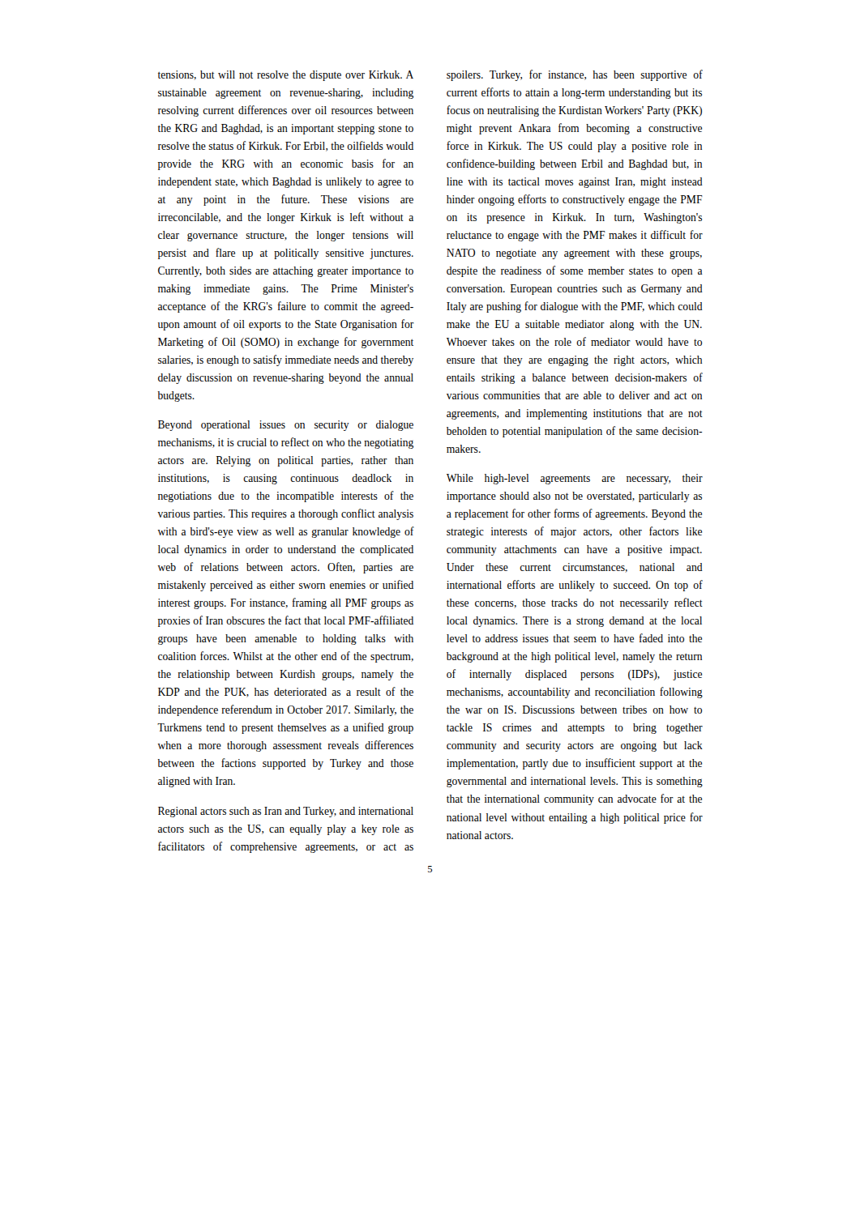tensions, but will not resolve the dispute over Kirkuk. A sustainable agreement on revenue-sharing, including resolving current differences over oil resources between the KRG and Baghdad, is an important stepping stone to resolve the status of Kirkuk. For Erbil, the oilfields would provide the KRG with an economic basis for an independent state, which Baghdad is unlikely to agree to at any point in the future. These visions are irreconcilable, and the longer Kirkuk is left without a clear governance structure, the longer tensions will persist and flare up at politically sensitive junctures. Currently, both sides are attaching greater importance to making immediate gains. The Prime Minister's acceptance of the KRG's failure to commit the agreed-upon amount of oil exports to the State Organisation for Marketing of Oil (SOMO) in exchange for government salaries, is enough to satisfy immediate needs and thereby delay discussion on revenue-sharing beyond the annual budgets.
Beyond operational issues on security or dialogue mechanisms, it is crucial to reflect on who the negotiating actors are. Relying on political parties, rather than institutions, is causing continuous deadlock in negotiations due to the incompatible interests of the various parties. This requires a thorough conflict analysis with a bird's-eye view as well as granular knowledge of local dynamics in order to understand the complicated web of relations between actors. Often, parties are mistakenly perceived as either sworn enemies or unified interest groups. For instance, framing all PMF groups as proxies of Iran obscures the fact that local PMF-affiliated groups have been amenable to holding talks with coalition forces. Whilst at the other end of the spectrum, the relationship between Kurdish groups, namely the KDP and the PUK, has deteriorated as a result of the independence referendum in October 2017. Similarly, the Turkmens tend to present themselves as a unified group when a more thorough assessment reveals differences between the factions supported by Turkey and those aligned with Iran.
Regional actors such as Iran and Turkey, and international actors such as the US, can equally play a key role as facilitators of comprehensive agreements, or act as spoilers. Turkey, for instance, has been supportive of current efforts to attain a long-term understanding but its focus on neutralising the Kurdistan Workers' Party (PKK) might prevent Ankara from becoming a constructive force in Kirkuk. The US could play a positive role in confidence-building between Erbil and Baghdad but, in line with its tactical moves against Iran, might instead hinder ongoing efforts to constructively engage the PMF on its presence in Kirkuk. In turn, Washington's reluctance to engage with the PMF makes it difficult for NATO to negotiate any agreement with these groups, despite the readiness of some member states to open a conversation. European countries such as Germany and Italy are pushing for dialogue with the PMF, which could make the EU a suitable mediator along with the UN. Whoever takes on the role of mediator would have to ensure that they are engaging the right actors, which entails striking a balance between decision-makers of various communities that are able to deliver and act on agreements, and implementing institutions that are not beholden to potential manipulation of the same decision-makers.
While high-level agreements are necessary, their importance should also not be overstated, particularly as a replacement for other forms of agreements. Beyond the strategic interests of major actors, other factors like community attachments can have a positive impact. Under these current circumstances, national and international efforts are unlikely to succeed. On top of these concerns, those tracks do not necessarily reflect local dynamics. There is a strong demand at the local level to address issues that seem to have faded into the background at the high political level, namely the return of internally displaced persons (IDPs), justice mechanisms, accountability and reconciliation following the war on IS. Discussions between tribes on how to tackle IS crimes and attempts to bring together community and security actors are ongoing but lack implementation, partly due to insufficient support at the governmental and international levels. This is something that the international community can advocate for at the national level without entailing a high political price for national actors.
5